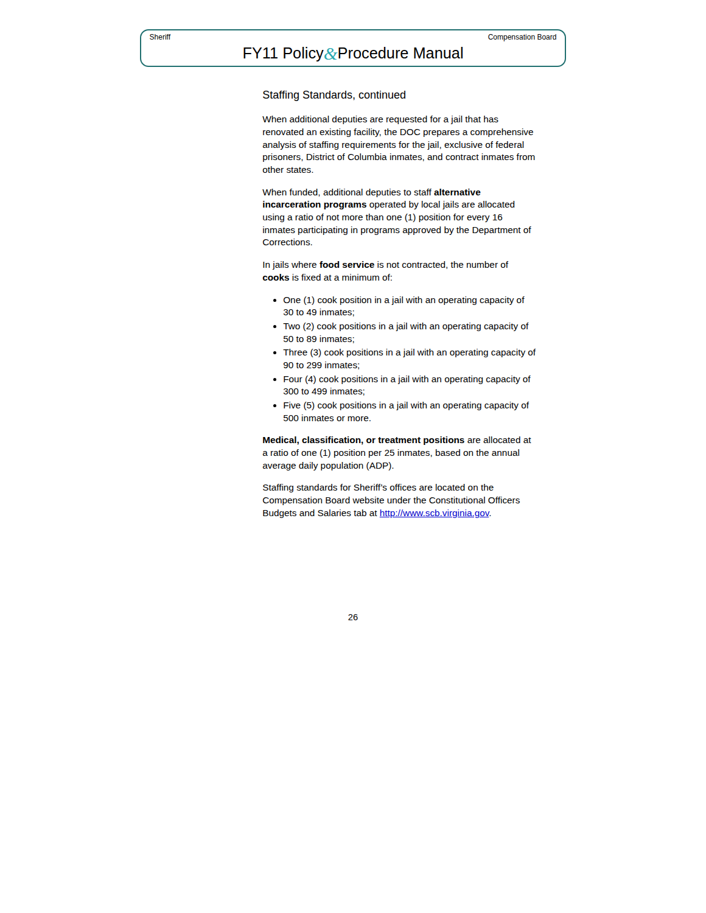Sheriff
Compensation Board
FY11 Policy&Procedure Manual
Staffing Standards, continued
When additional deputies are requested for a jail that has renovated an existing facility, the DOC prepares a comprehensive analysis of staffing requirements for the jail, exclusive of federal prisoners, District of Columbia inmates, and contract inmates from other states.
When funded, additional deputies to staff alternative incarceration programs operated by local jails are allocated using a ratio of not more than one (1) position for every 16 inmates participating in programs approved by the Department of Corrections.
In jails where food service is not contracted, the number of cooks is fixed at a minimum of:
One (1) cook position in a jail with an operating capacity of 30 to 49 inmates;
Two (2) cook positions in a jail with an operating capacity of 50 to 89 inmates;
Three (3) cook positions in a jail with an operating capacity of 90 to 299 inmates;
Four (4) cook positions in a jail with an operating capacity of 300 to 499 inmates;
Five (5) cook positions in a jail with an operating capacity of 500 inmates or more.
Medical, classification, or treatment positions are allocated at a ratio of one (1) position per 25 inmates, based on the annual average daily population (ADP).
Staffing standards for Sheriff’s offices are located on the Compensation Board website under the Constitutional Officers Budgets and Salaries tab at http://www.scb.virginia.gov.
26